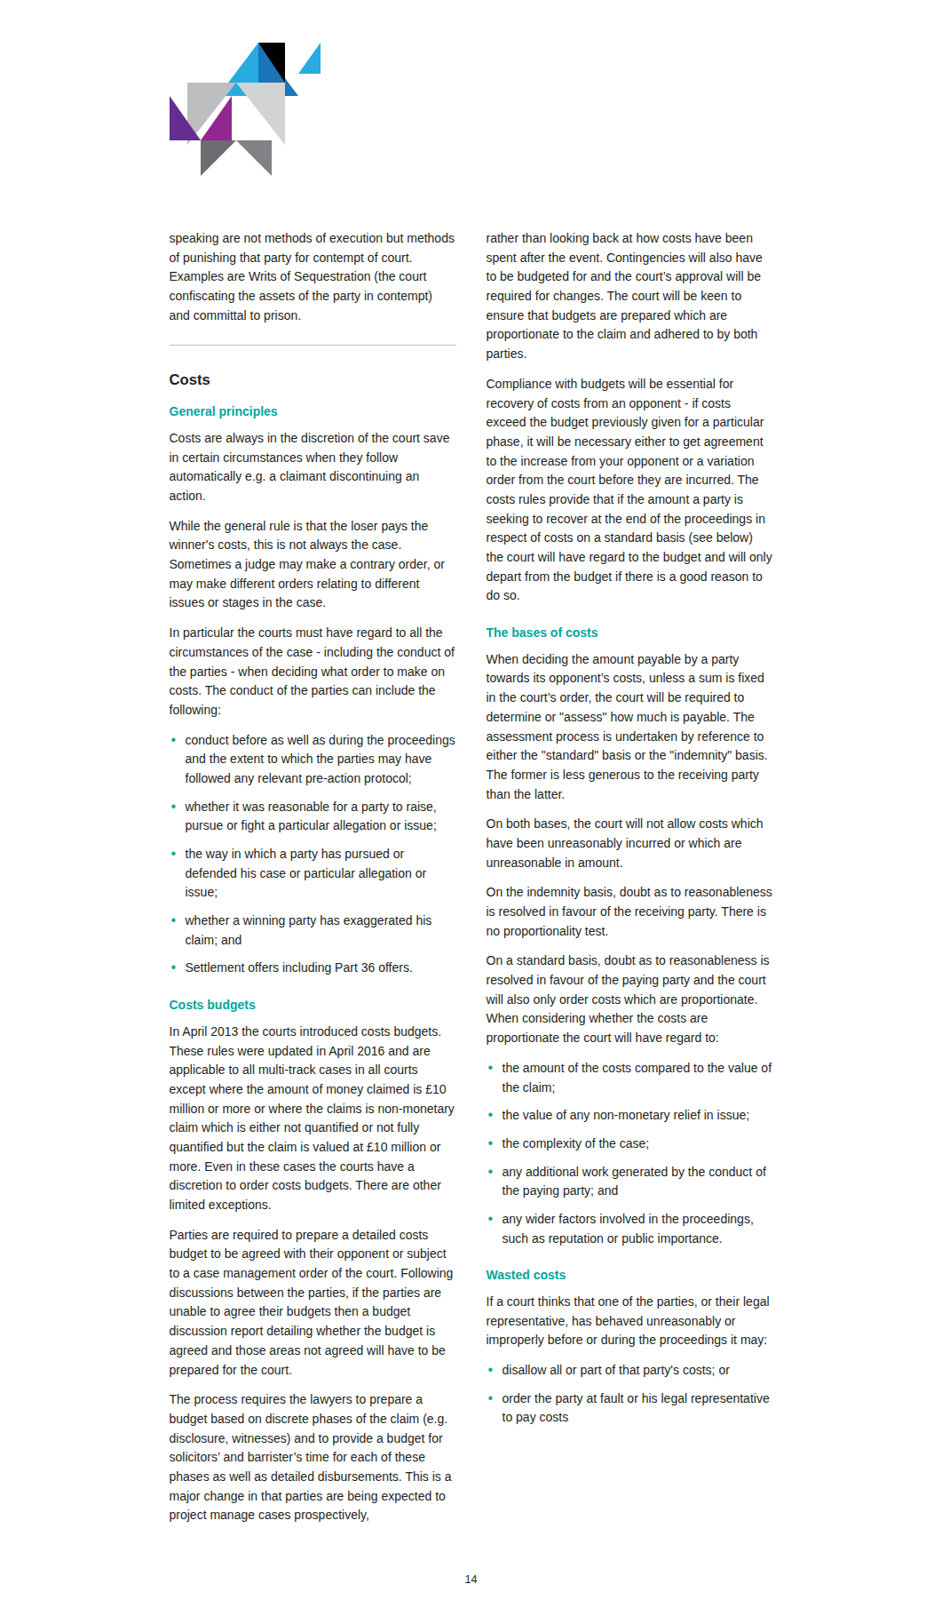speaking are not methods of execution but methods of punishing that party for contempt of court. Examples are Writs of Sequestration (the court confiscating the assets of the party in contempt) and committal to prison.
Costs
General principles
Costs are always in the discretion of the court save in certain circumstances when they follow automatically e.g. a claimant discontinuing an action.
While the general rule is that the loser pays the winner's costs, this is not always the case. Sometimes a judge may make a contrary order, or may make different orders relating to different issues or stages in the case.
In particular the courts must have regard to all the circumstances of the case - including the conduct of the parties - when deciding what order to make on costs. The conduct of the parties can include the following:
conduct before as well as during the proceedings and the extent to which the parties may have followed any relevant pre-action protocol;
whether it was reasonable for a party to raise, pursue or fight a particular allegation or issue;
the way in which a party has pursued or defended his case or particular allegation or issue;
whether a winning party has exaggerated his claim; and
Settlement offers including Part 36 offers.
Costs budgets
In April 2013 the courts introduced costs budgets. These rules were updated in April 2016 and are applicable to all multi-track cases in all courts except where the amount of money claimed is £10 million or more or where the claims is non-monetary claim which is either not quantified or not fully quantified but the claim is valued at £10 million or more. Even in these cases the courts have a discretion to order costs budgets. There are other limited exceptions.
Parties are required to prepare a detailed costs budget to be agreed with their opponent or subject to a case management order of the court. Following discussions between the parties, if the parties are unable to agree their budgets then a budget discussion report detailing whether the budget is agreed and those areas not agreed will have to be prepared for the court.
The process requires the lawyers to prepare a budget based on discrete phases of the claim (e.g. disclosure, witnesses) and to provide a budget for solicitors’ and barrister’s time for each of these phases as well as detailed disbursements. This is a major change in that parties are being expected to project manage cases prospectively,
rather than looking back at how costs have been spent after the event. Contingencies will also have to be budgeted for and the court’s approval will be required for changes. The court will be keen to ensure that budgets are prepared which are proportionate to the claim and adhered to by both parties.
Compliance with budgets will be essential for recovery of costs from an opponent - if costs exceed the budget previously given for a particular phase, it will be necessary either to get agreement to the increase from your opponent or a variation order from the court before they are incurred. The costs rules provide that if the amount a party is seeking to recover at the end of the proceedings in respect of costs on a standard basis (see below) the court will have regard to the budget and will only depart from the budget if there is a good reason to do so.
The bases of costs
When deciding the amount payable by a party towards its opponent’s costs, unless a sum is fixed in the court’s order, the court will be required to determine or "assess" how much is payable. The assessment process is undertaken by reference to either the "standard" basis or the "indemnity" basis. The former is less generous to the receiving party than the latter.
On both bases, the court will not allow costs which have been unreasonably incurred or which are unreasonable in amount.
On the indemnity basis, doubt as to reasonableness is resolved in favour of the receiving party. There is no proportionality test.
On a standard basis, doubt as to reasonableness is resolved in favour of the paying party and the court will also only order costs which are proportionate. When considering whether the costs are proportionate the court will have regard to:
the amount of the costs compared to the value of the claim;
the value of any non-monetary relief in issue;
the complexity of the case;
any additional work generated by the conduct of the paying party; and
any wider factors involved in the proceedings, such as reputation or public importance.
Wasted costs
If a court thinks that one of the parties, or their legal representative, has behaved unreasonably or improperly before or during the proceedings it may:
disallow all or part of that party's costs; or
order the party at fault or his legal representative to pay costs
14